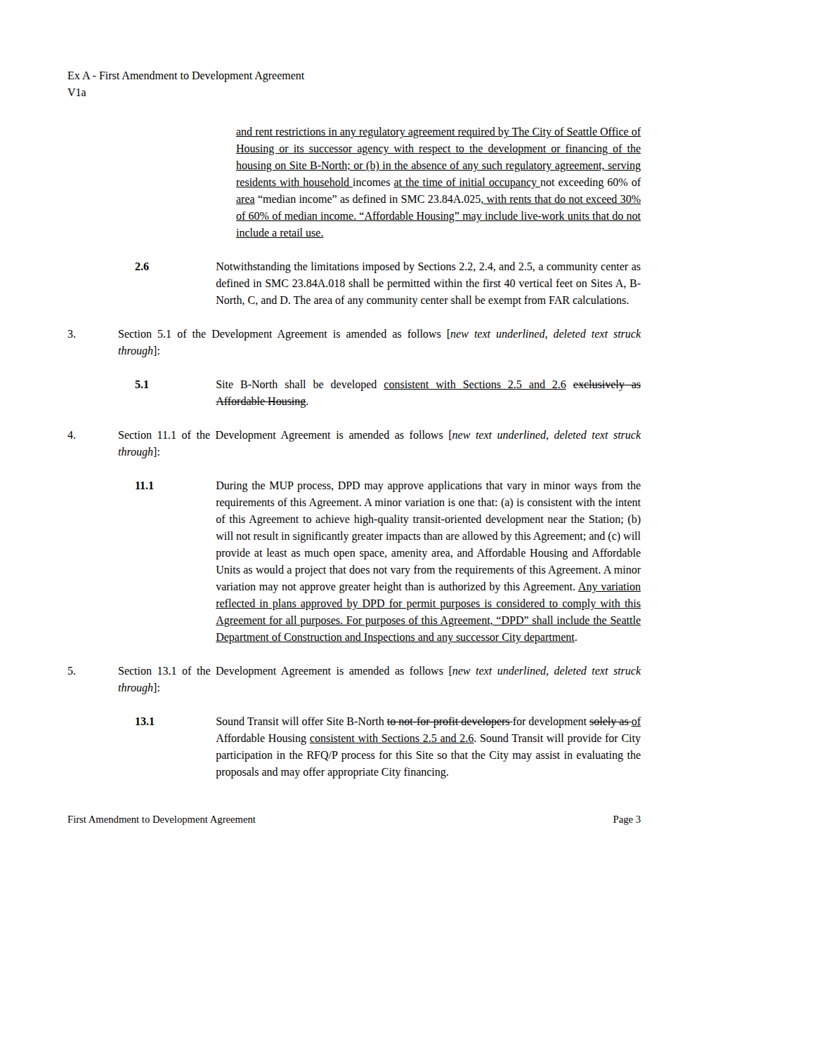Ex A - First Amendment to Development Agreement
V1a
and rent restrictions in any regulatory agreement required by The City of Seattle Office of Housing or its successor agency with respect to the development or financing of the housing on Site B-North; or (b) in the absence of any such regulatory agreement, serving residents with household incomes at the time of initial occupancy not exceeding 60% of area “median income” as defined in SMC 23.84A.025, with rents that do not exceed 30% of 60% of median income. “Affordable Housing” may include live-work units that do not include a retail use.
2.6
Notwithstanding the limitations imposed by Sections 2.2, 2.4, and 2.5, a community center as defined in SMC 23.84A.018 shall be permitted within the first 40 vertical feet on Sites A, B-North, C, and D. The area of any community center shall be exempt from FAR calculations.
3.
Section 5.1 of the Development Agreement is amended as follows [new text underlined, deleted text struck through]:
5.1
Site B-North shall be developed consistent with Sections 2.5 and 2.6 exclusively as Affordable Housing.
4.
Section 11.1 of the Development Agreement is amended as follows [new text underlined, deleted text struck through]:
11.1
During the MUP process, DPD may approve applications that vary in minor ways from the requirements of this Agreement. A minor variation is one that: (a) is consistent with the intent of this Agreement to achieve high-quality transit-oriented development near the Station; (b) will not result in significantly greater impacts than are allowed by this Agreement; and (c) will provide at least as much open space, amenity area, and Affordable Housing and Affordable Units as would a project that does not vary from the requirements of this Agreement. A minor variation may not approve greater height than is authorized by this Agreement. Any variation reflected in plans approved by DPD for permit purposes is considered to comply with this Agreement for all purposes. For purposes of this Agreement, “DPD” shall include the Seattle Department of Construction and Inspections and any successor City department.
5.
Section 13.1 of the Development Agreement is amended as follows [new text underlined, deleted text struck through]:
13.1
Sound Transit will offer Site B-North to not-for-profit developers for development solely as of Affordable Housing consistent with Sections 2.5 and 2.6. Sound Transit will provide for City participation in the RFQ/P process for this Site so that the City may assist in evaluating the proposals and may offer appropriate City financing.
First Amendment to Development Agreement Page 3